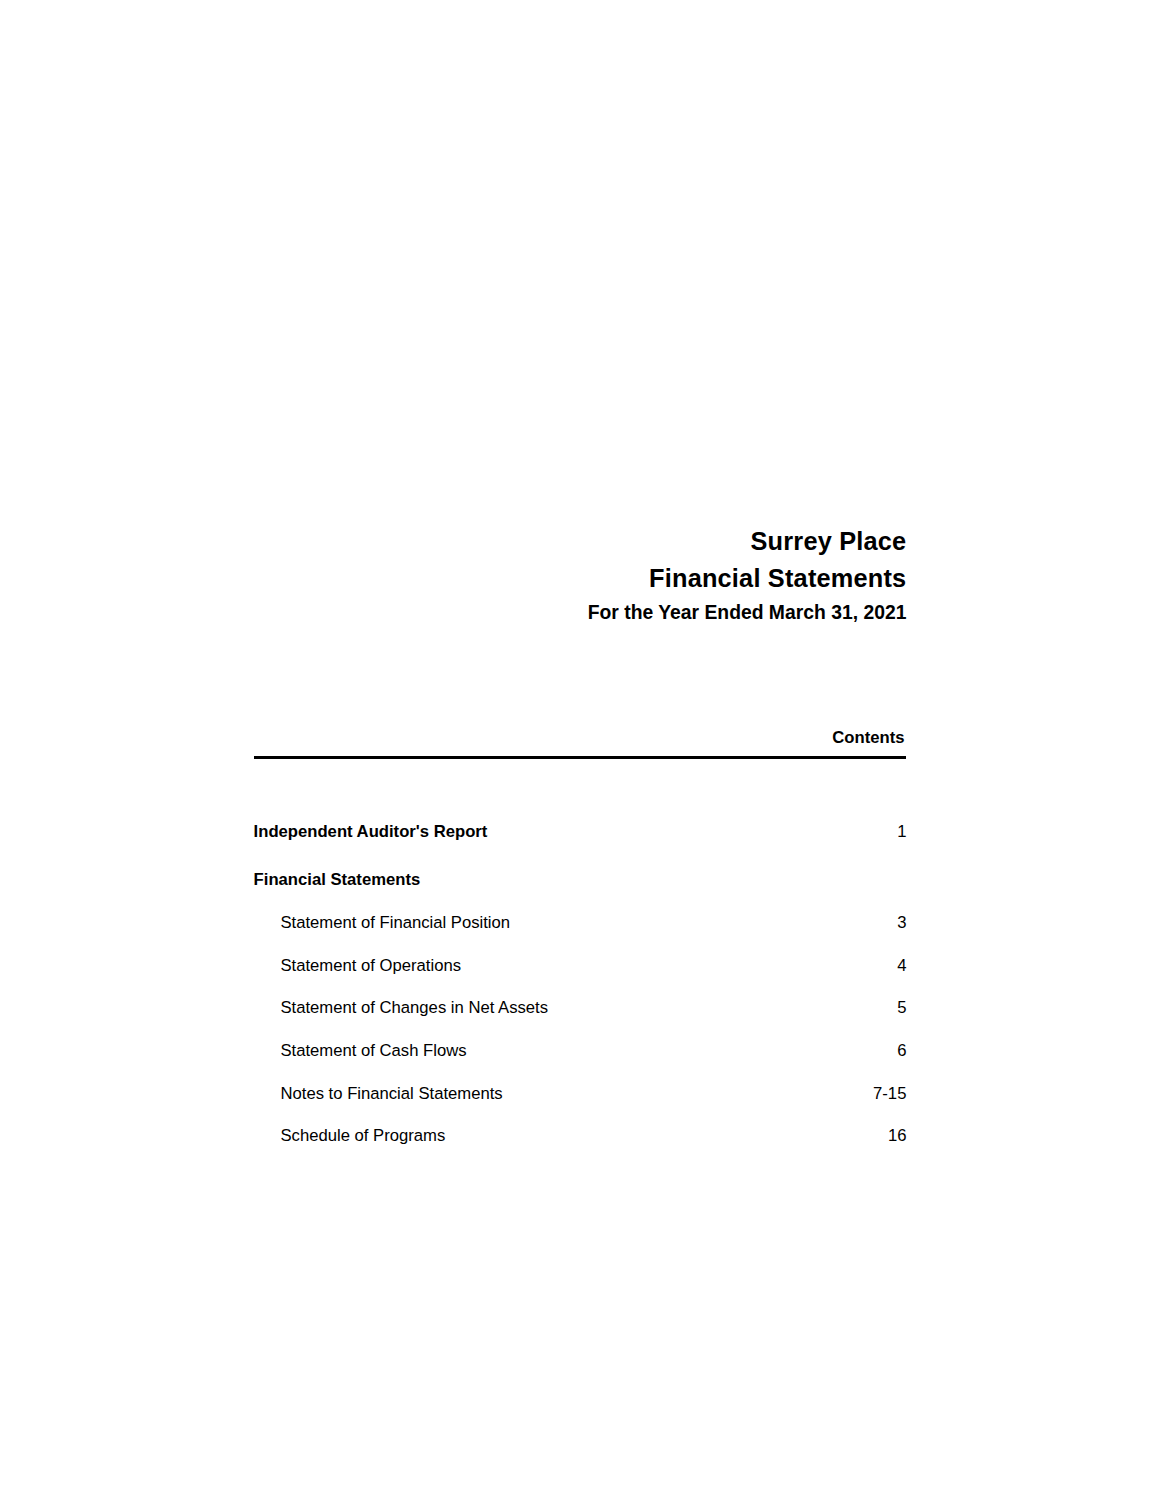Surrey Place
Financial Statements
For the Year Ended March 31, 2021
Contents
| Independent Auditor's Report | 1 |
| Financial Statements | |
| Statement of Financial Position | 3 |
| Statement of Operations | 4 |
| Statement of Changes in Net Assets | 5 |
| Statement of Cash Flows | 6 |
| Notes to Financial Statements | 7-15 |
| Schedule of Programs | 16 |